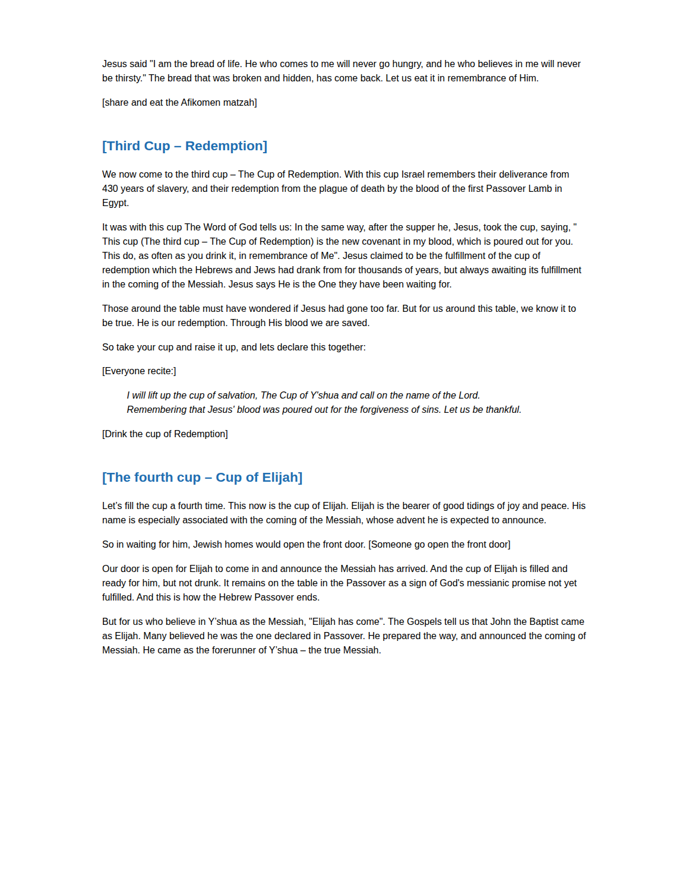Jesus said "I am the bread of life. He who comes to me will never go hungry, and he who believes in me will never be thirsty." The bread that was broken and hidden, has come back. Let us eat it in remembrance of Him.
[share and eat the Afikomen matzah]
[Third Cup – Redemption]
We now come to the third cup – The Cup of Redemption. With this cup Israel remembers their deliverance from 430 years of slavery, and their redemption from the plague of death by the blood of the first Passover Lamb in Egypt.
It was with this cup The Word of God tells us: In the same way, after the supper he, Jesus, took the cup, saying, " This cup (The third cup – The Cup of Redemption) is the new covenant in my blood, which is poured out for you. This do, as often as you drink it, in remembrance of Me". Jesus claimed to be the fulfillment of the cup of redemption which the Hebrews and Jews had drank from for thousands of years, but always awaiting its fulfillment in the coming of the Messiah. Jesus says He is the One they have been waiting for.
Those around the table must have wondered if Jesus had gone too far. But for us around this table, we know it to be true. He is our redemption. Through His blood we are saved.
So take your cup and raise it up, and lets declare this together:
[Everyone recite:]
I will lift up the cup of salvation, The Cup of Y'shua and call on the name of the Lord.
Remembering that Jesus' blood was poured out for the forgiveness of sins. Let us be thankful.
[Drink the cup of Redemption]
[The fourth cup – Cup of Elijah]
Let’s fill the cup a fourth time. This now is the cup of Elijah. Elijah is the bearer of good tidings of joy and peace. His name is especially associated with the coming of the Messiah, whose advent he is expected to announce.
So in waiting for him, Jewish homes would open the front door. [Someone go open the front door]
Our door is open for Elijah to come in and announce the Messiah has arrived. And the cup of Elijah is filled and ready for him, but not drunk. It remains on the table in the Passover as a sign of God's messianic promise not yet fulfilled. And this is how the Hebrew Passover ends.
But for us who believe in Y’shua as the Messiah, "Elijah has come". The Gospels tell us that John the Baptist came as Elijah. Many believed he was the one declared in Passover. He prepared the way, and announced the coming of Messiah. He came as the forerunner of Y’shua – the true Messiah.